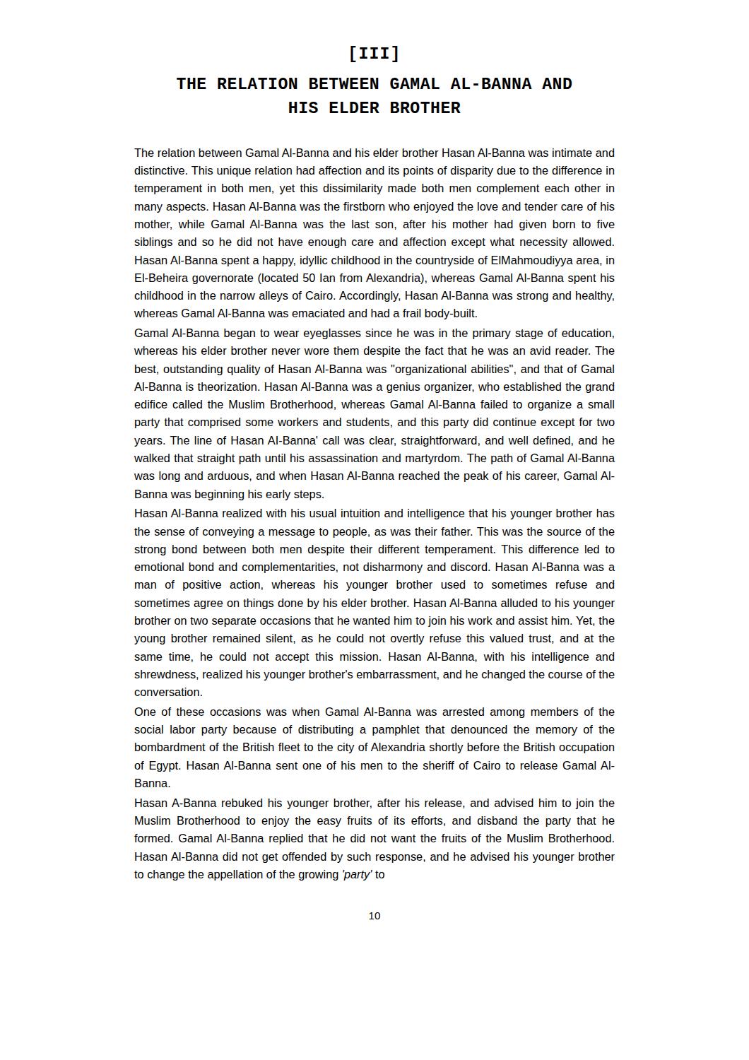[III]
THE RELATION BETWEEN GAMAL AL-BANNA AND
HIS ELDER BROTHER
The relation between Gamal Al-Banna and his elder brother Hasan Al-Banna was intimate and distinctive. This unique relation had affection and its points of disparity due to the difference in temperament in both men, yet this dissimilarity made both men complement each other in many aspects. Hasan Al-Banna was the firstborn who enjoyed the love and tender care of his mother, while Gamal Al-Banna was the last son, after his mother had given born to five siblings and so he did not have enough care and affection except what necessity allowed. Hasan Al-Banna spent a happy, idyllic childhood in the countryside of ElMahmoudiyya area, in El-Beheira governorate (located 50 Ian from Alexandria), whereas Gamal Al-Banna spent his childhood in the narrow alleys of Cairo. Accordingly, Hasan Al-Banna was strong and healthy, whereas Gamal Al-Banna was emaciated and had a frail body-built.
Gamal Al-Banna began to wear eyeglasses since he was in the primary stage of education, whereas his elder brother never wore them despite the fact that he was an avid reader. The best, outstanding quality of Hasan Al-Banna was "organizational abilities", and that of Gamal Al-Banna is theorization. Hasan Al-Banna was a genius organizer, who established the grand edifice called the Muslim Brotherhood, whereas Gamal Al-Banna failed to organize a small party that comprised some workers and students, and this party did continue except for two years. The line of Hasan AI-Banna' call was clear, straightforward, and well defined, and he walked that straight path until his assassination and martyrdom. The path of Gamal Al-Banna was long and arduous, and when Hasan Al-Banna reached the peak of his career, Gamal Al-Banna was beginning his early steps.
Hasan Al-Banna realized with his usual intuition and intelligence that his younger brother has the sense of conveying a message to people, as was their father. This was the source of the strong bond between both men despite their different temperament. This difference led to emotional bond and complementarities, not disharmony and discord. Hasan Al-Banna was a man of positive action, whereas his younger brother used to sometimes refuse and sometimes agree on things done by his elder brother. Hasan Al-Banna alluded to his younger brother on two separate occasions that he wanted him to join his work and assist him. Yet, the young brother remained silent, as he could not overtly refuse this valued trust, and at the same time, he could not accept this mission. Hasan Al-Banna, with his intelligence and shrewdness, realized his younger brother's embarrassment, and he changed the course of the conversation.
One of these occasions was when Gamal Al-Banna was arrested among members of the social labor party because of distributing a pamphlet that denounced the memory of the bombardment of the British fleet to the city of Alexandria shortly before the British occupation of Egypt. Hasan Al-Banna sent one of his men to the sheriff of Cairo to release Gamal Al-Banna.
Hasan A-Banna rebuked his younger brother, after his release, and advised him to join the Muslim Brotherhood to enjoy the easy fruits of its efforts, and disband the party that he formed. Gamal Al-Banna replied that he did not want the fruits of the Muslim Brotherhood. Hasan Al-Banna did not get offended by such response, and he advised his younger brother to change the appellation of the growing 'party' to
10